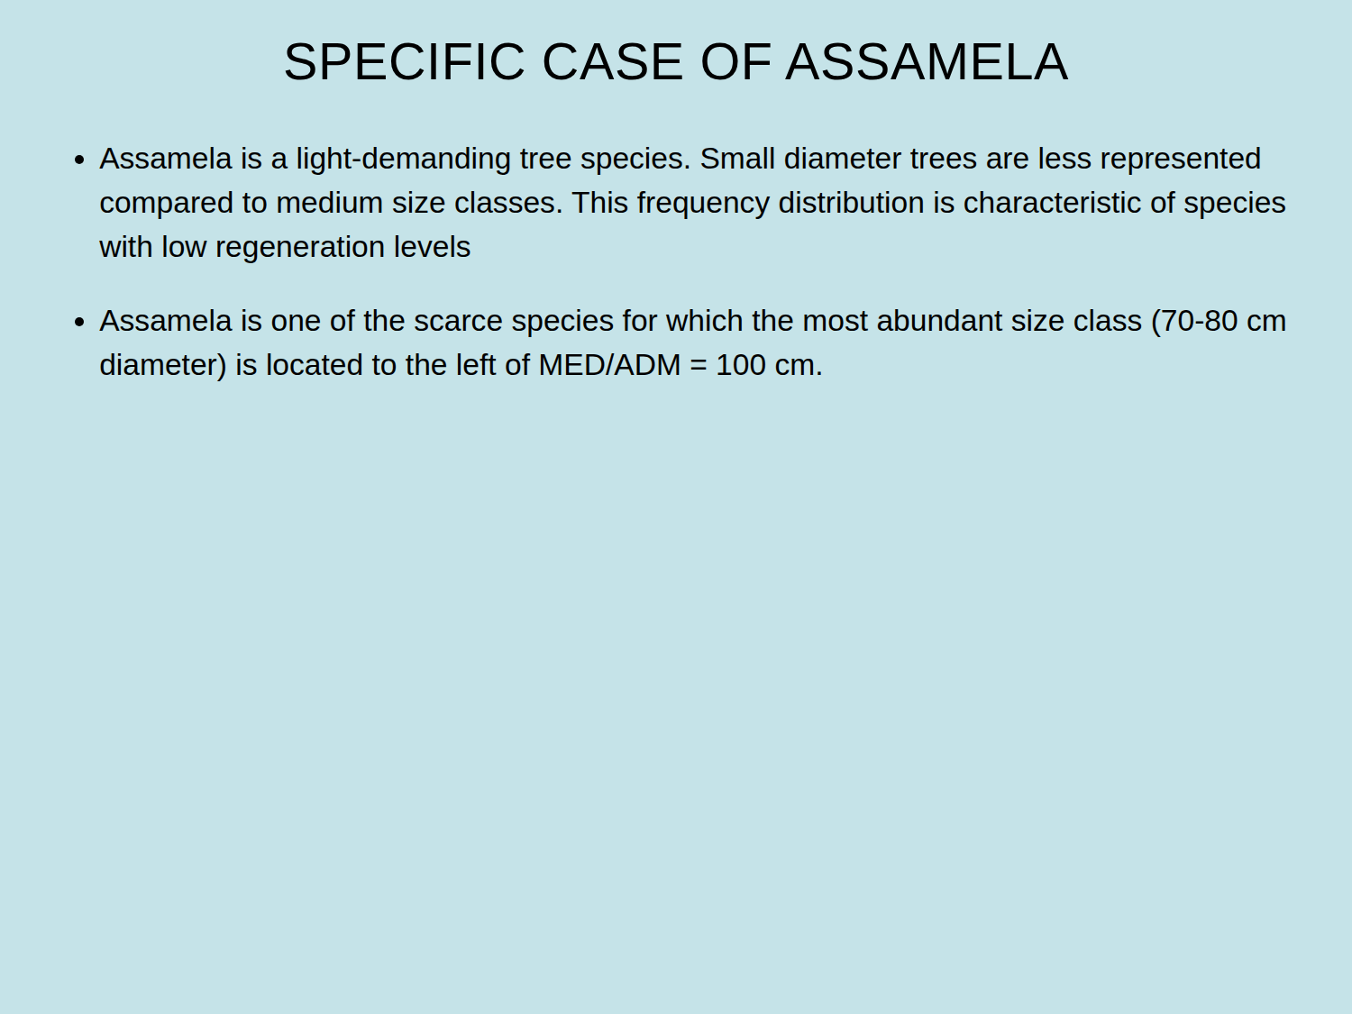SPECIFIC CASE OF ASSAMELA
Assamela is a light-demanding tree species. Small diameter trees are less represented compared to medium size classes. This frequency distribution is characteristic of species with low regeneration levels
Assamela is one of the scarce species for which the most abundant size class (70-80 cm diameter) is located to the left of MED/ADM = 100 cm.